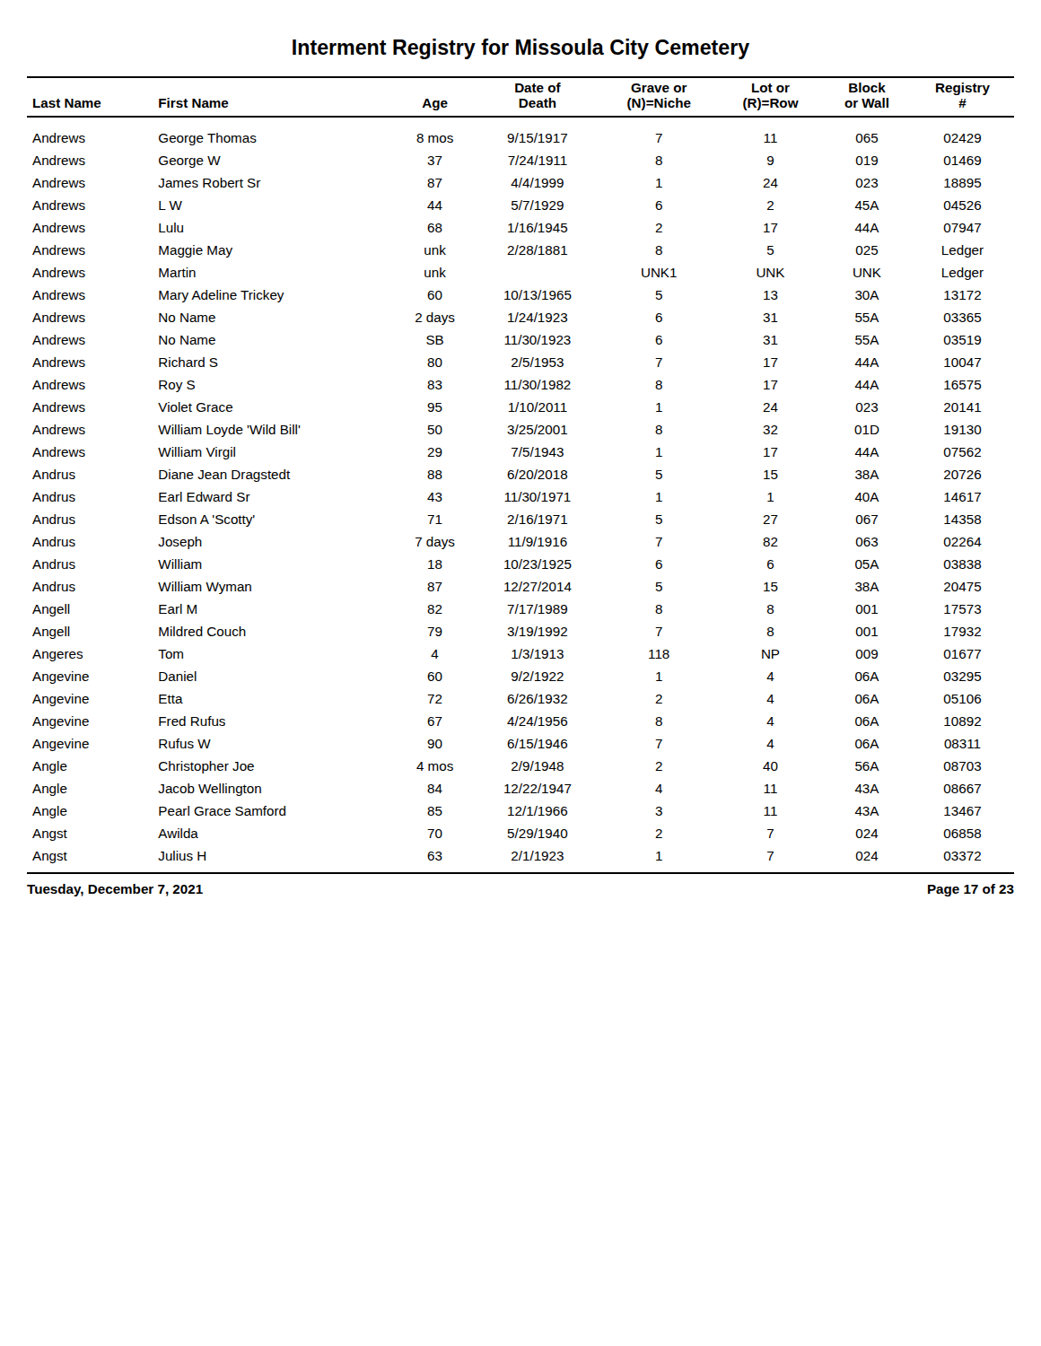Interment Registry for Missoula City Cemetery
| Last Name | First Name | Age | Date of Death | Grave or (N)=Niche | Lot or (R)=Row | Block or Wall | Registry # |
| --- | --- | --- | --- | --- | --- | --- | --- |
| Andrews | George Thomas | 8 mos | 9/15/1917 | 7 | 11 | 065 | 02429 |
| Andrews | George W | 37 | 7/24/1911 | 8 | 9 | 019 | 01469 |
| Andrews | James Robert Sr | 87 | 4/4/1999 | 1 | 24 | 023 | 18895 |
| Andrews | L W | 44 | 5/7/1929 | 6 | 2 | 45A | 04526 |
| Andrews | Lulu | 68 | 1/16/1945 | 2 | 17 | 44A | 07947 |
| Andrews | Maggie May | unk | 2/28/1881 | 8 | 5 | 025 | Ledger |
| Andrews | Martin | unk | | UNK1 | UNK | UNK | Ledger |
| Andrews | Mary Adeline Trickey | 60 | 10/13/1965 | 5 | 13 | 30A | 13172 |
| Andrews | No Name | 2 days | 1/24/1923 | 6 | 31 | 55A | 03365 |
| Andrews | No Name | SB | 11/30/1923 | 6 | 31 | 55A | 03519 |
| Andrews | Richard S | 80 | 2/5/1953 | 7 | 17 | 44A | 10047 |
| Andrews | Roy S | 83 | 11/30/1982 | 8 | 17 | 44A | 16575 |
| Andrews | Violet Grace | 95 | 1/10/2011 | 1 | 24 | 023 | 20141 |
| Andrews | William Loyde 'Wild Bill' | 50 | 3/25/2001 | 8 | 32 | 01D | 19130 |
| Andrews | William Virgil | 29 | 7/5/1943 | 1 | 17 | 44A | 07562 |
| Andrus | Diane Jean Dragstedt | 88 | 6/20/2018 | 5 | 15 | 38A | 20726 |
| Andrus | Earl Edward Sr | 43 | 11/30/1971 | 1 | 1 | 40A | 14617 |
| Andrus | Edson A 'Scotty' | 71 | 2/16/1971 | 5 | 27 | 067 | 14358 |
| Andrus | Joseph | 7 days | 11/9/1916 | 7 | 82 | 063 | 02264 |
| Andrus | William | 18 | 10/23/1925 | 6 | 6 | 05A | 03838 |
| Andrus | William Wyman | 87 | 12/27/2014 | 5 | 15 | 38A | 20475 |
| Angell | Earl M | 82 | 7/17/1989 | 8 | 8 | 001 | 17573 |
| Angell | Mildred Couch | 79 | 3/19/1992 | 7 | 8 | 001 | 17932 |
| Angeres | Tom | 4 | 1/3/1913 | 118 | NP | 009 | 01677 |
| Angevine | Daniel | 60 | 9/2/1922 | 1 | 4 | 06A | 03295 |
| Angevine | Etta | 72 | 6/26/1932 | 2 | 4 | 06A | 05106 |
| Angevine | Fred Rufus | 67 | 4/24/1956 | 8 | 4 | 06A | 10892 |
| Angevine | Rufus W | 90 | 6/15/1946 | 7 | 4 | 06A | 08311 |
| Angle | Christopher Joe | 4 mos | 2/9/1948 | 2 | 40 | 56A | 08703 |
| Angle | Jacob Wellington | 84 | 12/22/1947 | 4 | 11 | 43A | 08667 |
| Angle | Pearl Grace Samford | 85 | 12/1/1966 | 3 | 11 | 43A | 13467 |
| Angst | Awilda | 70 | 5/29/1940 | 2 | 7 | 024 | 06858 |
| Angst | Julius H | 63 | 2/1/1923 | 1 | 7 | 024 | 03372 |
Tuesday, December 7, 2021 Page 17 of 23